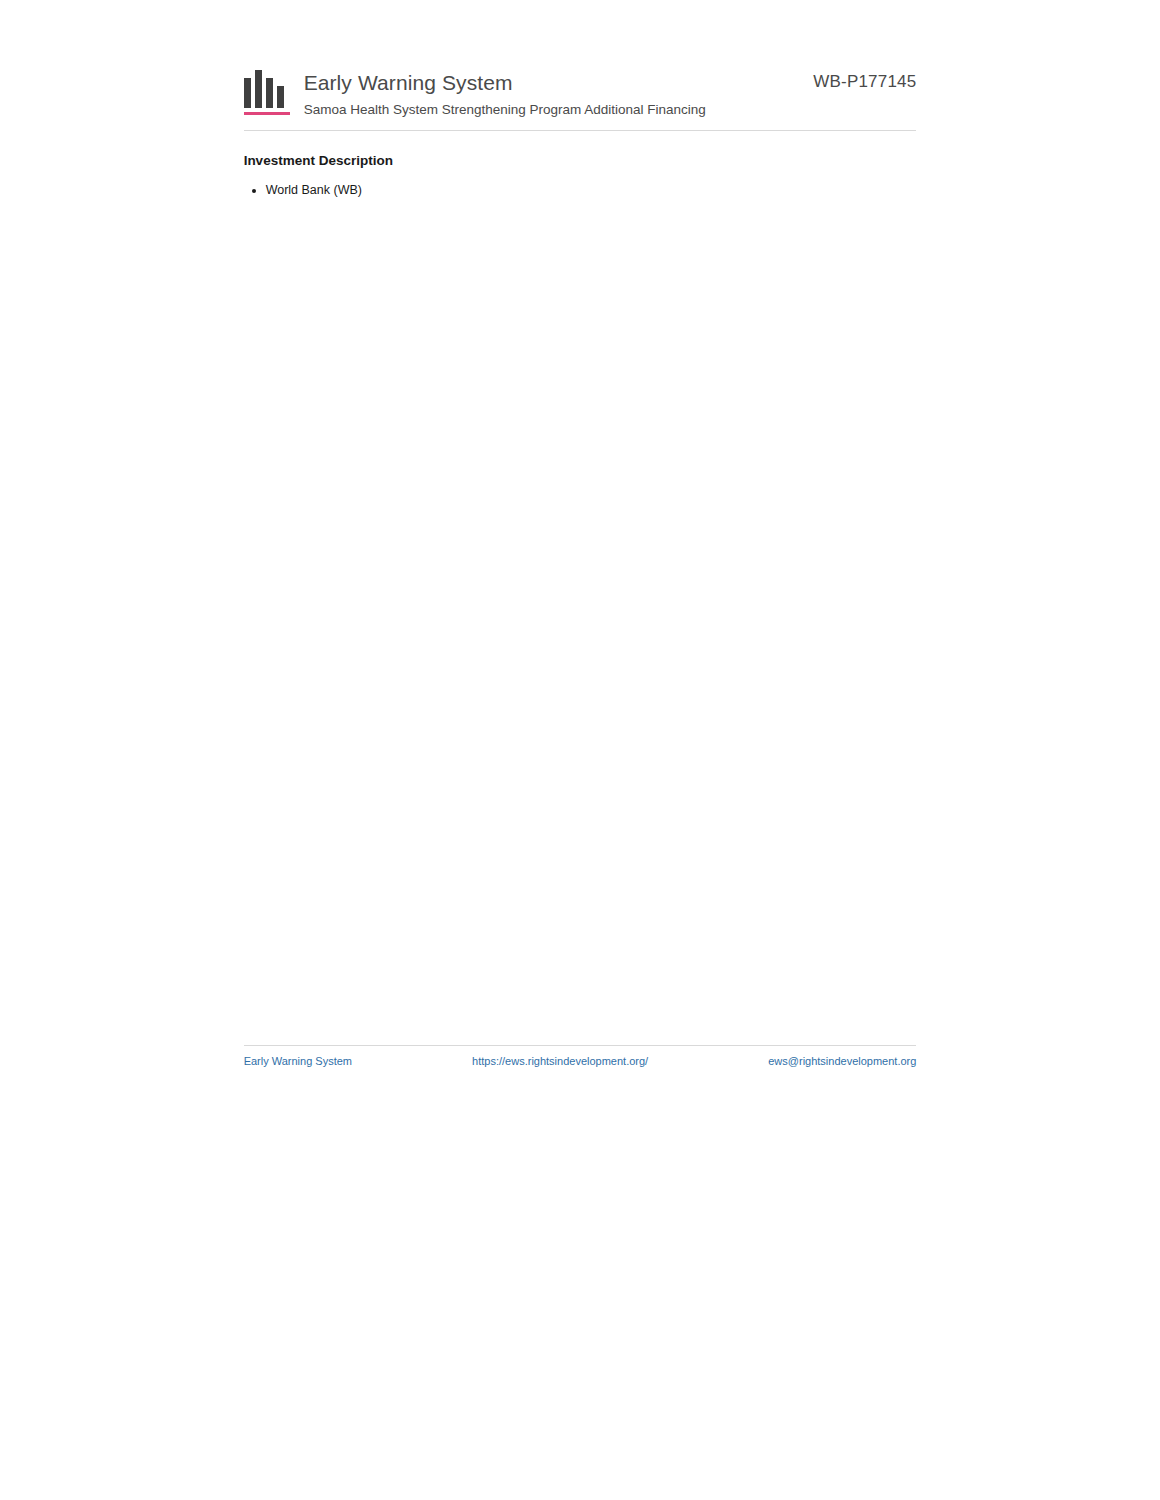Early Warning System
Samoa Health System Strengthening Program Additional Financing
WB-P177145
Investment Description
World Bank (WB)
Early Warning System
https://ews.rightsindevelopment.org/
ews@rightsindevelopment.org